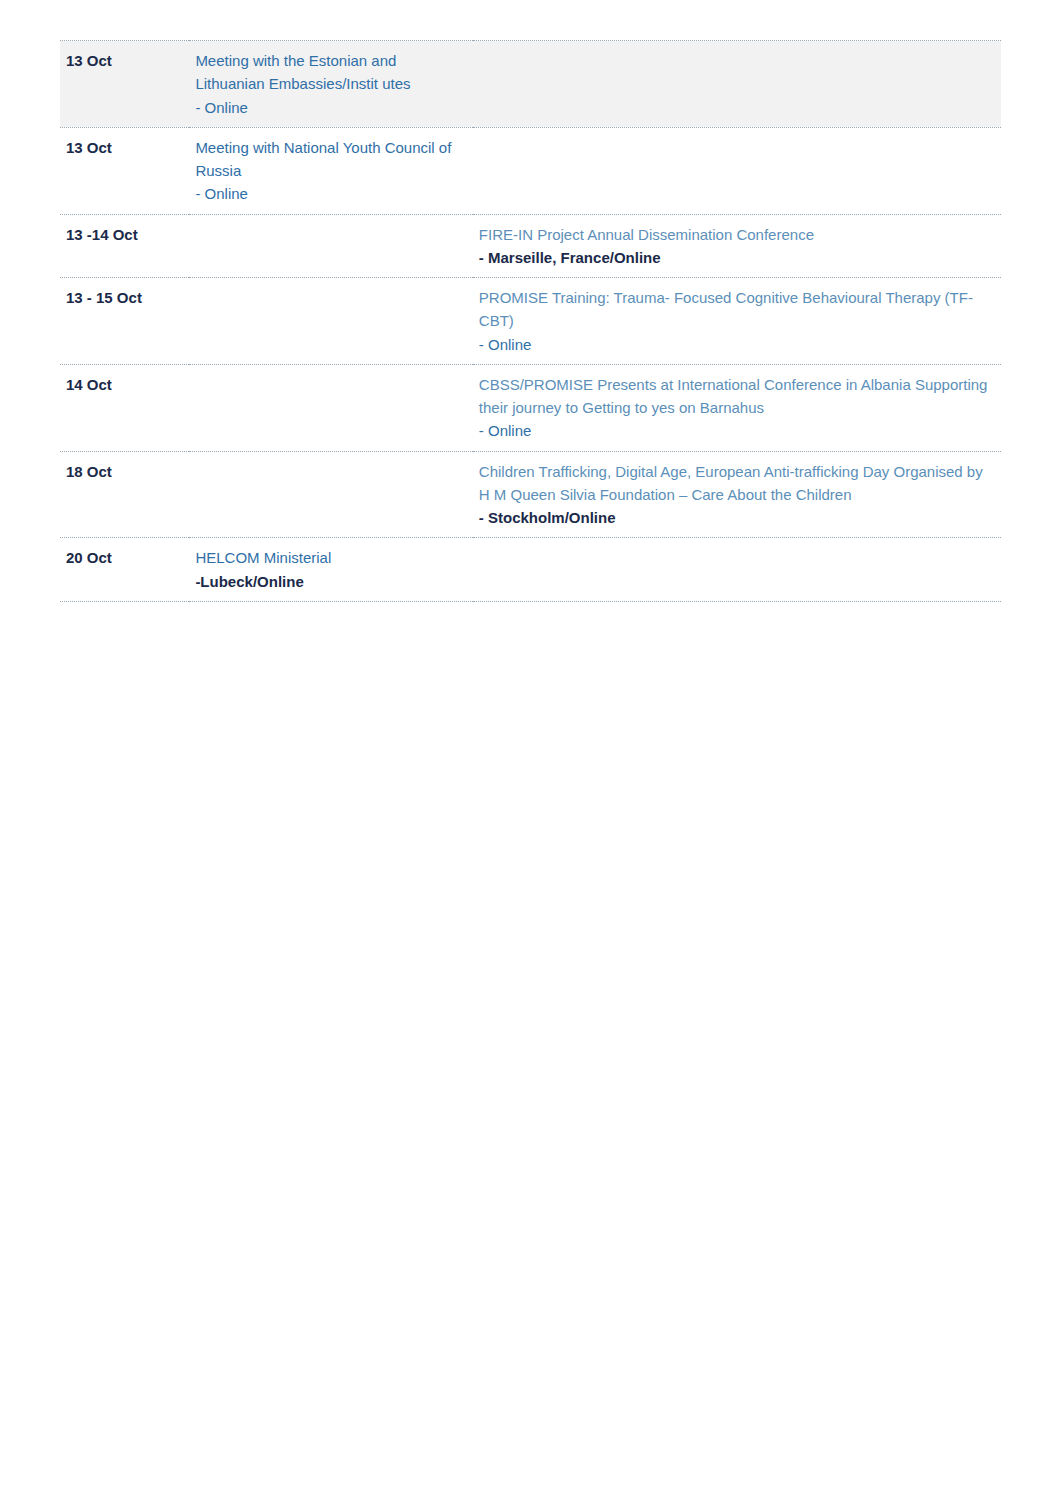| 13 Oct | Meeting with the Estonian and Lithuanian Embassies/Instit utes - Online | |
| 13 Oct | Meeting with National Youth Council of Russia - Online | |
| 13 -14 Oct | | FIRE-IN Project Annual Dissemination Conference - Marseille, France/Online |
| 13 - 15 Oct | | PROMISE Training: Trauma- Focused Cognitive Behavioural Therapy (TF-CBT) - Online |
| 14 Oct | | CBSS/PROMISE Presents at International Conference in Albania Supporting their journey to Getting to yes on Barnahus - Online |
| 18 Oct | | Children Trafficking, Digital Age, European Anti-trafficking Day Organised by H M Queen Silvia Foundation – Care About the Children - Stockholm/Online |
| 20 Oct | HELCOM Ministerial -Lubeck/Online | |